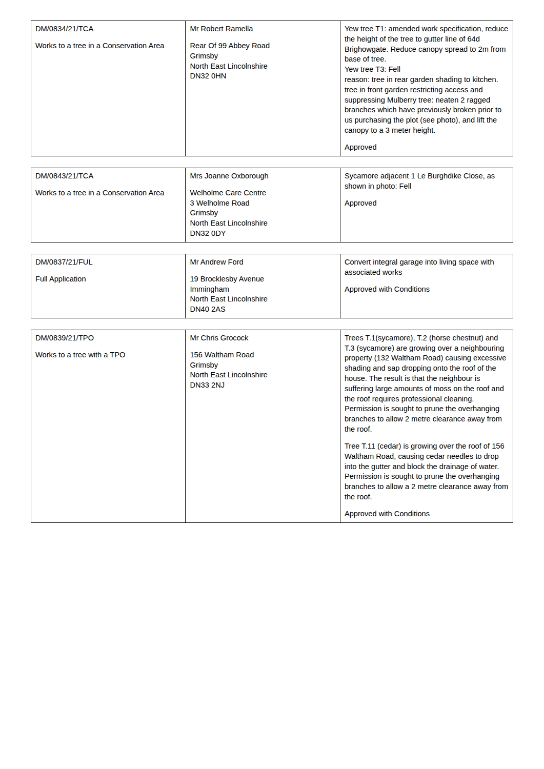| DM/0834/21/TCA Works to a tree in a Conservation Area | Mr Robert Ramella Rear Of 99 Abbey Road Grimsby North East Lincolnshire DN32 0HN | Yew tree T1: amended work specification, reduce the height of the tree to gutter line of 64d Brighowgate. Reduce canopy spread to 2m from base of tree. Yew tree T3: Fell reason: tree in rear garden shading to kitchen. tree in front garden restricting access and suppressing Mulberry tree: neaten 2 ragged branches which have previously broken prior to us purchasing the plot (see photo), and lift the canopy to a 3 meter height. Approved |
| DM/0843/21/TCA Works to a tree in a Conservation Area | Mrs Joanne Oxborough Welholme Care Centre 3 Welholme Road Grimsby North East Lincolnshire DN32 0DY | Sycamore adjacent 1 Le Burghdike Close, as shown in photo: Fell Approved |
| DM/0837/21/FUL Full Application | Mr Andrew Ford 19 Brocklesby Avenue Immingham North East Lincolnshire DN40 2AS | Convert integral garage into living space with associated works Approved with Conditions |
| DM/0839/21/TPO Works to a tree with a TPO | Mr Chris Grocock 156 Waltham Road Grimsby North East Lincolnshire DN33 2NJ | Trees T.1(sycamore), T.2 (horse chestnut) and T.3 (sycamore) are growing over a neighbouring property (132 Waltham Road) causing excessive shading and sap dropping onto the roof of the house. The result is that the neighbour is suffering large amounts of moss on the roof and the roof requires professional cleaning. Permission is sought to prune the overhanging branches to allow 2 metre clearance away from the roof. Tree T.11 (cedar) is growing over the roof of 156 Waltham Road, causing cedar needles to drop into the gutter and block the drainage of water. Permission is sought to prune the overhanging branches to allow a 2 metre clearance away from the roof. Approved with Conditions |